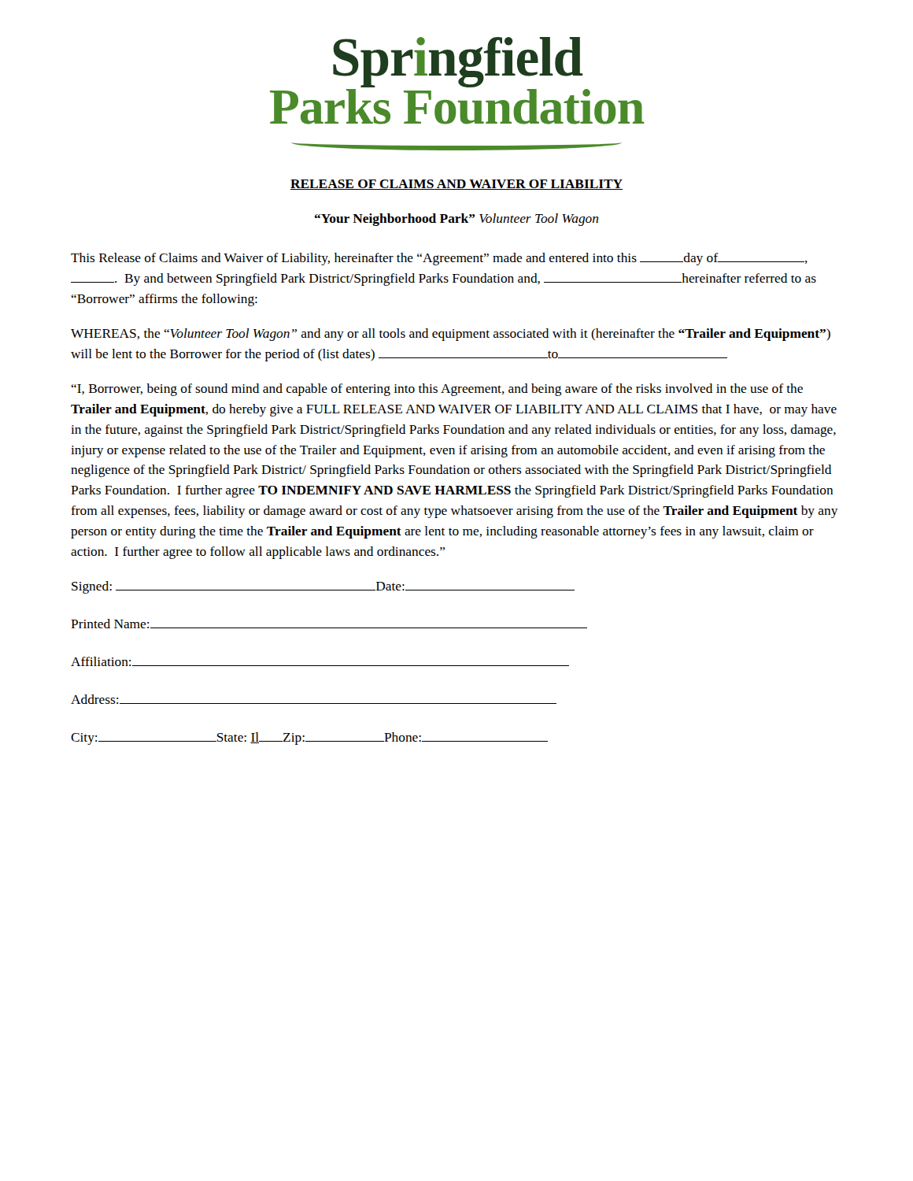Springfield
Parks Foundation
RELEASE OF CLAIMS AND WAIVER OF LIABILITY
“Your Neighborhood Park” Volunteer Tool Wagon
This Release of Claims and Waiver of Liability, hereinafter the “Agreement” made and entered into this day of , . By and between Springfield Park District/Springfield Parks Foundation and, hereinafter referred to as “Borrower” affirms the following:
WHEREAS, the “Volunteer Tool Wagon” and any or all tools and equipment associated with it (hereinafter the “Trailer and Equipment”) will be lent to the Borrower for the period of (list dates) to
“I, Borrower, being of sound mind and capable of entering into this Agreement, and being aware of the risks involved in the use of the Trailer and Equipment, do hereby give a FULL RELEASE AND WAIVER OF LIABILITY AND ALL CLAIMS that I have, or may have in the future, against the Springfield Park District/Springfield Parks Foundation and any related individuals or entities, for any loss, damage, injury or expense related to the use of the Trailer and Equipment, even if arising from an automobile accident, and even if arising from the negligence of the Springfield Park District/ Springfield Parks Foundation or others associated with the Springfield Park District/Springfield Parks Foundation. I further agree TO INDEMNIFY AND SAVE HARMLESS the Springfield Park District/Springfield Parks Foundation from all expenses, fees, liability or damage award or cost of any type whatsoever arising from the use of the Trailer and Equipment by any person or entity during the time the Trailer and Equipment are lent to me, including reasonable attorney’s fees in any lawsuit, claim or action. I further agree to follow all applicable laws and ordinances.”
Signed: Date:
Printed Name:
Affiliation:
Address:
City: State: Il Zip: Phone: